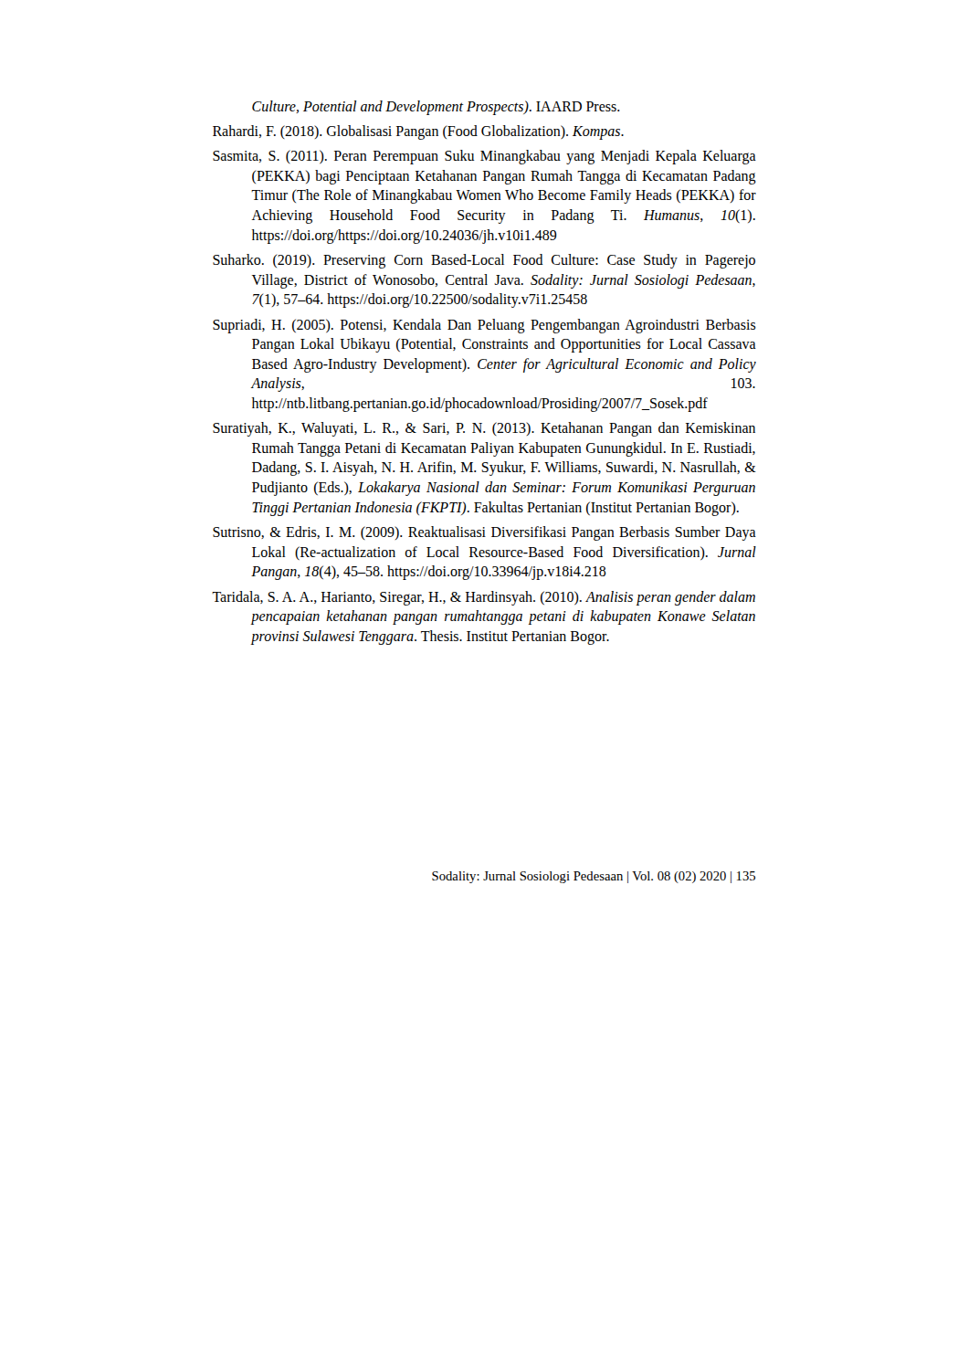Culture, Potential and Development Prospects). IAARD Press.
Rahardi, F. (2018). Globalisasi Pangan (Food Globalization). Kompas.
Sasmita, S. (2011). Peran Perempuan Suku Minangkabau yang Menjadi Kepala Keluarga (PEKKA) bagi Penciptaan Ketahanan Pangan Rumah Tangga di Kecamatan Padang Timur (The Role of Minangkabau Women Who Become Family Heads (PEKKA) for Achieving Household Food Security in Padang Ti. Humanus, 10(1). https://doi.org/https://doi.org/10.24036/jh.v10i1.489
Suharko. (2019). Preserving Corn Based-Local Food Culture: Case Study in Pagerejo Village, District of Wonosobo, Central Java. Sodality: Jurnal Sosiologi Pedesaan, 7(1), 57–64. https://doi.org/10.22500/sodality.v7i1.25458
Supriadi, H. (2005). Potensi, Kendala Dan Peluang Pengembangan Agroindustri Berbasis Pangan Lokal Ubikayu (Potential, Constraints and Opportunities for Local Cassava Based Agro-Industry Development). Center for Agricultural Economic and Policy Analysis, 103. http://ntb.litbang.pertanian.go.id/phocadownload/Prosiding/2007/7_Sosek.pdf
Suratiyah, K., Waluyati, L. R., & Sari, P. N. (2013). Ketahanan Pangan dan Kemiskinan Rumah Tangga Petani di Kecamatan Paliyan Kabupaten Gunungkidul. In E. Rustiadi, Dadang, S. I. Aisyah, N. H. Arifin, M. Syukur, F. Williams, Suwardi, N. Nasrullah, & Pudjianto (Eds.), Lokakarya Nasional dan Seminar: Forum Komunikasi Perguruan Tinggi Pertanian Indonesia (FKPTI). Fakultas Pertanian (Institut Pertanian Bogor).
Sutrisno, & Edris, I. M. (2009). Reaktualisasi Diversifikasi Pangan Berbasis Sumber Daya Lokal (Re-actualization of Local Resource-Based Food Diversification). Jurnal Pangan, 18(4), 45–58. https://doi.org/10.33964/jp.v18i4.218
Taridala, S. A. A., Harianto, Siregar, H., & Hardinsyah. (2010). Analisis peran gender dalam pencapaian ketahanan pangan rumahtangga petani di kabupaten Konawe Selatan provinsi Sulawesi Tenggara. Thesis. Institut Pertanian Bogor.
Sodality: Jurnal Sosiologi Pedesaan | Vol. 08 (02) 2020 | 135